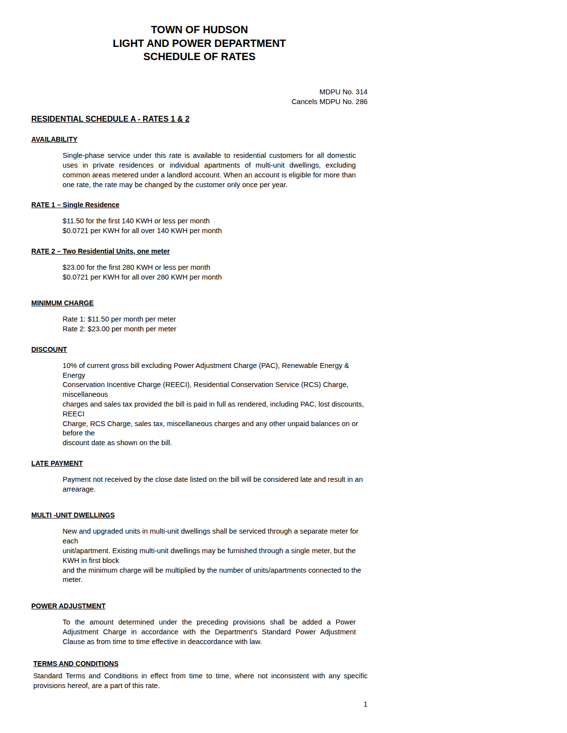TOWN OF HUDSON
LIGHT AND POWER DEPARTMENT
SCHEDULE OF RATES
MDPU No. 314
Cancels MDPU No. 286
RESIDENTIAL SCHEDULE A - RATES 1 & 2
AVAILABILITY
Single-phase service under this rate is available to residential customers for all domestic uses in private residences or individual apartments of multi-unit dwellings, excluding common areas metered under a landlord account. When an account is eligible for more than one rate, the rate may be changed by the customer only once per year.
RATE 1 – Single Residence
$11.50 for the first 140 KWH or less per month
$0.0721 per KWH for all over 140 KWH per month
RATE 2 – Two Residential Units, one meter
$23.00 for the first 280 KWH or less per month
$0.0721 per KWH for all over 280 KWH per month
MINIMUM CHARGE
Rate 1: $11.50 per month per meter
Rate 2: $23.00 per month per meter
DISCOUNT
10% of current gross bill excluding Power Adjustment Charge (PAC), Renewable Energy & Energy
Conservation Incentive Charge (REECI), Residential Conservation Service (RCS) Charge, miscellaneous
charges and sales tax provided the bill is paid in full as rendered, including PAC, lost discounts, REECI
Charge, RCS Charge, sales tax, miscellaneous charges and any other unpaid balances on or before the
discount date as shown on the bill.
LATE PAYMENT
Payment not received by the close date listed on the bill will be considered late and result in an arrearage.
MULTI -UNIT DWELLINGS
New and upgraded units in multi-unit dwellings shall be serviced through a separate meter for each
unit/apartment. Existing multi-unit dwellings may be furnished through a single meter, but the KWH in first block
and the minimum charge will be multiplied by the number of units/apartments connected to the meter.
POWER ADJUSTMENT
To the amount determined under the preceding provisions shall be added a Power Adjustment Charge in accordance with the Department's Standard Power Adjustment Clause as from time to time effective in deaccordance with law.
TERMS AND CONDITIONS
Standard Terms and Conditions in effect from time to time, where not inconsistent with any specific provisions hereof, are a part of this rate.
1